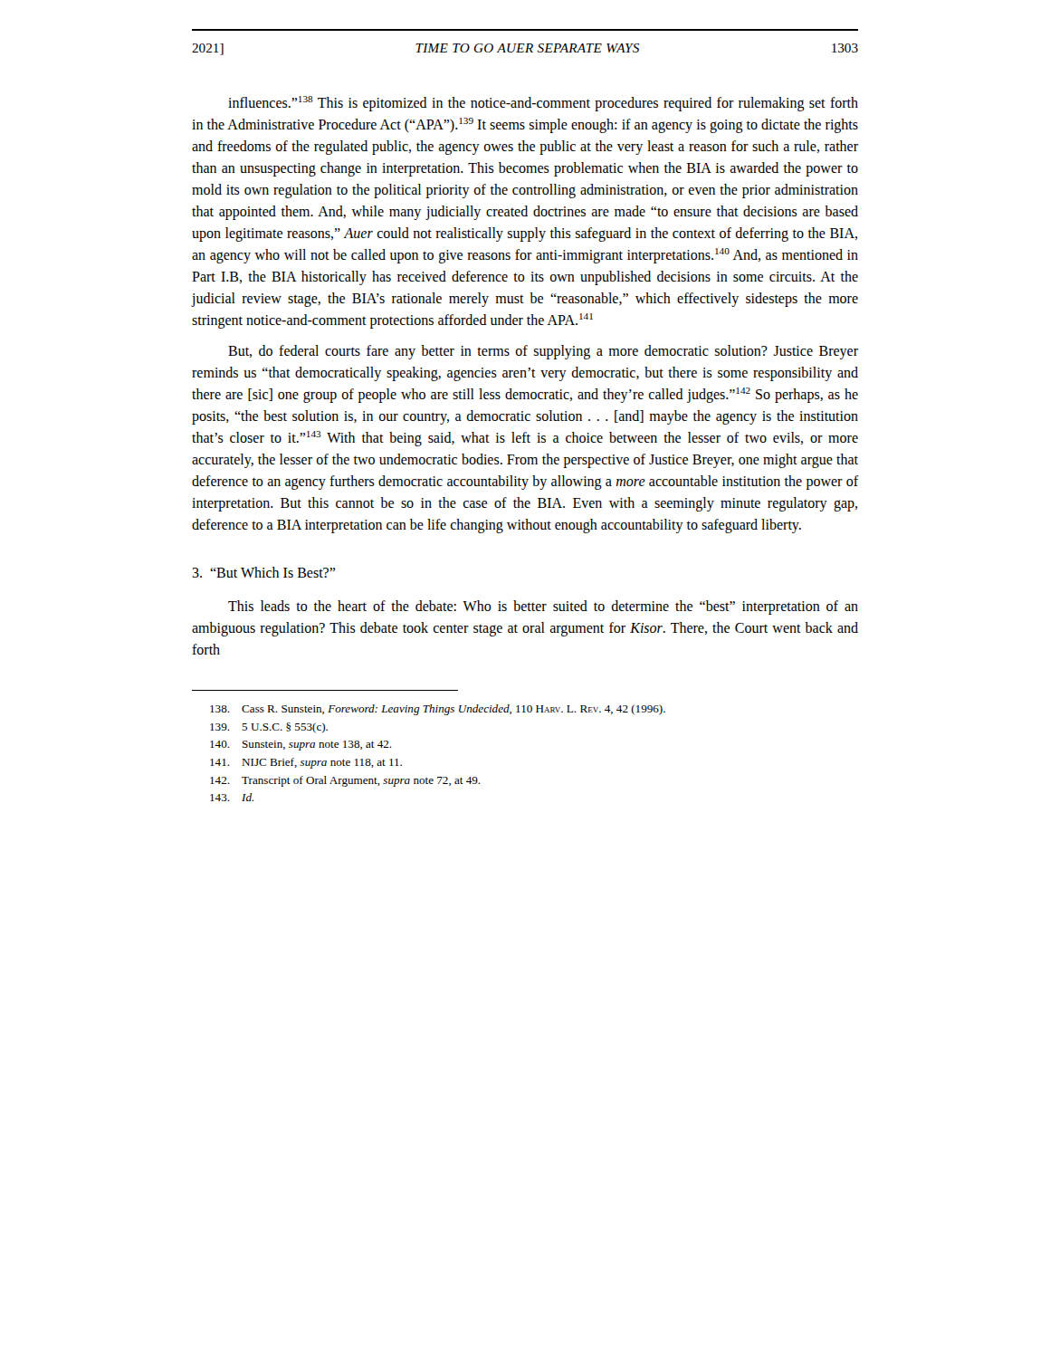2021] Time to Go Auer Separate Ways 1303
influences.”138 This is epitomized in the notice-and-comment procedures required for rulemaking set forth in the Administrative Procedure Act (“APA”).139 It seems simple enough: if an agency is going to dictate the rights and freedoms of the regulated public, the agency owes the public at the very least a reason for such a rule, rather than an unsuspecting change in interpretation. This becomes problematic when the BIA is awarded the power to mold its own regulation to the political priority of the controlling administration, or even the prior administration that appointed them. And, while many judicially created doctrines are made “to ensure that decisions are based upon legitimate reasons,” Auer could not realistically supply this safeguard in the context of deferring to the BIA, an agency who will not be called upon to give reasons for anti-immigrant interpretations.140 And, as mentioned in Part I.B, the BIA historically has received deference to its own unpublished decisions in some circuits. At the judicial review stage, the BIA’s rationale merely must be “reasonable,” which effectively sidesteps the more stringent notice-and-comment protections afforded under the APA.141
But, do federal courts fare any better in terms of supplying a more democratic solution? Justice Breyer reminds us “that democratically speaking, agencies aren’t very democratic, but there is some responsibility and there are [sic] one group of people who are still less democratic, and they’re called judges.”142 So perhaps, as he posits, “the best solution is, in our country, a democratic solution . . . [and] maybe the agency is the institution that’s closer to it.”143 With that being said, what is left is a choice between the lesser of two evils, or more accurately, the lesser of the two undemocratic bodies. From the perspective of Justice Breyer, one might argue that deference to an agency furthers democratic accountability by allowing a more accountable institution the power of interpretation. But this cannot be so in the case of the BIA. Even with a seemingly minute regulatory gap, deference to a BIA interpretation can be life changing without enough accountability to safeguard liberty.
3. “But Which Is Best?”
This leads to the heart of the debate: Who is better suited to determine the “best” interpretation of an ambiguous regulation? This debate took center stage at oral argument for Kisor. There, the Court went back and forth
138. Cass R. Sunstein, Foreword: Leaving Things Undecided, 110 Harv. L. Rev. 4, 42 (1996).
139. 5 U.S.C. § 553(c).
140. Sunstein, supra note 138, at 42.
141. NIJC Brief, supra note 118, at 11.
142. Transcript of Oral Argument, supra note 72, at 49.
143. Id.